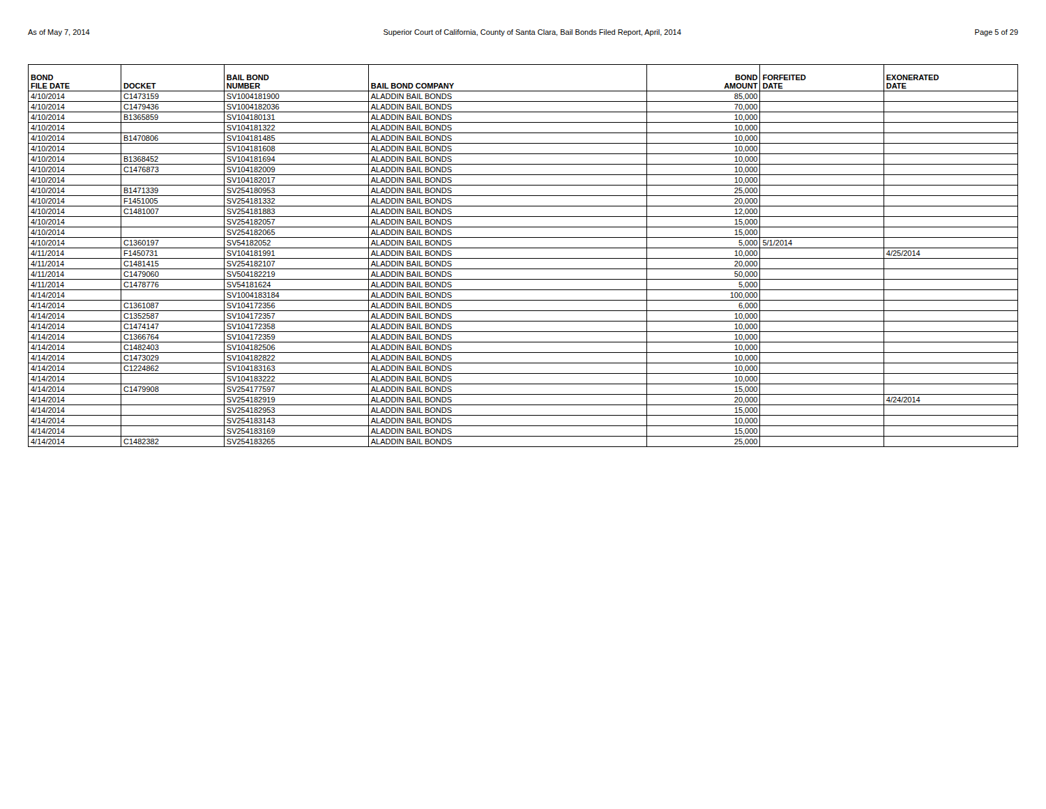As of May 7, 2014
Superior Court of California, County of Santa Clara, Bail Bonds Filed Report, April, 2014
Page 5 of 29
| BOND FILE DATE | DOCKET | BAIL BOND NUMBER | BAIL BOND COMPANY | BOND AMOUNT | FORFEITED DATE | EXONERATED DATE |
| --- | --- | --- | --- | --- | --- | --- |
| 4/10/2014 | C1473159 | SV1004181900 | ALADDIN BAIL BONDS | 85,000 | | |
| 4/10/2014 | C1479436 | SV1004182036 | ALADDIN BAIL BONDS | 70,000 | | |
| 4/10/2014 | B1365859 | SV104180131 | ALADDIN BAIL BONDS | 10,000 | | |
| 4/10/2014 | | SV104181322 | ALADDIN BAIL BONDS | 10,000 | | |
| 4/10/2014 | B1470806 | SV104181485 | ALADDIN BAIL BONDS | 10,000 | | |
| 4/10/2014 | | SV104181608 | ALADDIN BAIL BONDS | 10,000 | | |
| 4/10/2014 | B1368452 | SV104181694 | ALADDIN BAIL BONDS | 10,000 | | |
| 4/10/2014 | C1476873 | SV104182009 | ALADDIN BAIL BONDS | 10,000 | | |
| 4/10/2014 | | SV104182017 | ALADDIN BAIL BONDS | 10,000 | | |
| 4/10/2014 | B1471339 | SV254180953 | ALADDIN BAIL BONDS | 25,000 | | |
| 4/10/2014 | F1451005 | SV254181332 | ALADDIN BAIL BONDS | 20,000 | | |
| 4/10/2014 | C1481007 | SV254181883 | ALADDIN BAIL BONDS | 12,000 | | |
| 4/10/2014 | | SV254182057 | ALADDIN BAIL BONDS | 15,000 | | |
| 4/10/2014 | | SV254182065 | ALADDIN BAIL BONDS | 15,000 | | |
| 4/10/2014 | C1360197 | SV54182052 | ALADDIN BAIL BONDS | 5,000 | 5/1/2014 | |
| 4/11/2014 | F1450731 | SV104181991 | ALADDIN BAIL BONDS | 10,000 | | 4/25/2014 |
| 4/11/2014 | C1481415 | SV254182107 | ALADDIN BAIL BONDS | 20,000 | | |
| 4/11/2014 | C1479060 | SV504182219 | ALADDIN BAIL BONDS | 50,000 | | |
| 4/11/2014 | C1478776 | SV54181624 | ALADDIN BAIL BONDS | 5,000 | | |
| 4/14/2014 | | SV1004183184 | ALADDIN BAIL BONDS | 100,000 | | |
| 4/14/2014 | C1361087 | SV104172356 | ALADDIN BAIL BONDS | 6,000 | | |
| 4/14/2014 | C1352587 | SV104172357 | ALADDIN BAIL BONDS | 10,000 | | |
| 4/14/2014 | C1474147 | SV104172358 | ALADDIN BAIL BONDS | 10,000 | | |
| 4/14/2014 | C1366764 | SV104172359 | ALADDIN BAIL BONDS | 10,000 | | |
| 4/14/2014 | C1482403 | SV104182506 | ALADDIN BAIL BONDS | 10,000 | | |
| 4/14/2014 | C1473029 | SV104182822 | ALADDIN BAIL BONDS | 10,000 | | |
| 4/14/2014 | C1224862 | SV104183163 | ALADDIN BAIL BONDS | 10,000 | | |
| 4/14/2014 | | SV104183222 | ALADDIN BAIL BONDS | 10,000 | | |
| 4/14/2014 | C1479908 | SV254177597 | ALADDIN BAIL BONDS | 15,000 | | |
| 4/14/2014 | | SV254182919 | ALADDIN BAIL BONDS | 20,000 | | 4/24/2014 |
| 4/14/2014 | | SV254182953 | ALADDIN BAIL BONDS | 15,000 | | |
| 4/14/2014 | | SV254183143 | ALADDIN BAIL BONDS | 10,000 | | |
| 4/14/2014 | | SV254183169 | ALADDIN BAIL BONDS | 15,000 | | |
| 4/14/2014 | C1482382 | SV254183265 | ALADDIN BAIL BONDS | 25,000 | | |